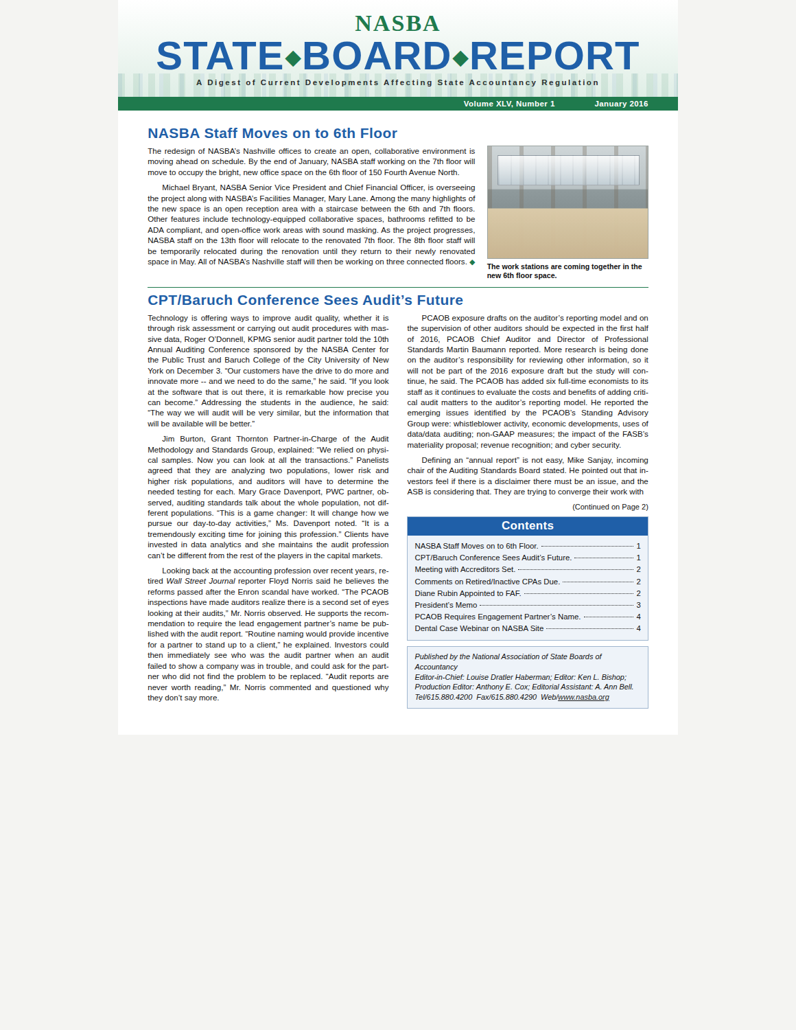NASBA
STATE◆BOARD◆REPORT
A Digest of Current Developments Affecting State Accountancy Regulation
Volume XLV, Number 1 January 2016
NASBA Staff Moves on to 6th Floor
The redesign of NASBA’s Nashville offices to create an open, collaborative environment is moving ahead on schedule. By the end of January, NASBA staff working on the 7th floor will move to occupy the bright, new office space on the 6th floor of 150 Fourth Avenue North.
Michael Bryant, NASBA Senior Vice President and Chief Financial Officer, is overseeing the project along with NASBA’s Facilities Manager, Mary Lane. Among the many highlights of the new space is an open reception area with a staircase between the 6th and 7th floors. Other features include technology-equipped collaborative spaces, bathrooms refitted to be ADA compliant, and open-office work areas with sound masking. As the project progresses, NASBA staff on the 13th floor will relocate to the renovated 7th floor. The 8th floor staff will be temporarily relocated during the renovation until they return to their newly renovated space in May. All of NASBA’s Nashville staff will then be working on three connected floors. ◆
The work stations are coming together in the new 6th floor space.
CPT/Baruch Conference Sees Audit’s Future
Technology is offering ways to improve audit quality, whether it is through risk assessment or carrying out audit procedures with massive data, Roger O’Donnell, KPMG senior audit partner told the 10th Annual Auditing Conference sponsored by the NASBA Center for the Public Trust and Baruch College of the City University of New York on December 3. “Our customers have the drive to do more and innovate more -- and we need to do the same,” he said. “If you look at the software that is out there, it is remarkable how precise you can become.” Addressing the students in the audience, he said: “The way we will audit will be very similar, but the information that will be available will be better.”
Jim Burton, Grant Thornton Partner-in-Charge of the Audit Methodology and Standards Group, explained: “We relied on physical samples. Now you can look at all the transactions.” Panelists agreed that they are analyzing two populations, lower risk and higher risk populations, and auditors will have to determine the needed testing for each. Mary Grace Davenport, PWC partner, observed, auditing standards talk about the whole population, not different populations. “This is a game changer: It will change how we pursue our day-to-day activities,” Ms. Davenport noted. “It is a tremendously exciting time for joining this profession.” Clients have invested in data analytics and she maintains the audit profession can’t be different from the rest of the players in the capital markets.
Looking back at the accounting profession over recent years, retired Wall Street Journal reporter Floyd Norris said he believes the reforms passed after the Enron scandal have worked. “The PCAOB inspections have made auditors realize there is a second set of eyes looking at their audits,” Mr. Norris observed. He supports the recommendation to require the lead engagement partner’s name be published with the audit report. “Routine naming would provide incentive for a partner to stand up to a client,” he explained. Investors could then immediately see who was the audit partner when an audit failed to show a company was in trouble, and could ask for the partner who did not find the problem to be replaced. “Audit reports are never worth reading,” Mr. Norris commented and questioned why they don’t say more.
PCAOB exposure drafts on the auditor’s reporting model and on the supervision of other auditors should be expected in the first half of 2016, PCAOB Chief Auditor and Director of Professional Standards Martin Baumann reported. More research is being done on the auditor’s responsibility for reviewing other information, so it will not be part of the 2016 exposure draft but the study will continue, he said. The PCAOB has added six full-time economists to its staff as it continues to evaluate the costs and benefits of adding critical audit matters to the auditor’s reporting model. He reported the emerging issues identified by the PCAOB’s Standing Advisory Group were: whistleblower activity, economic developments, uses of data/data auditing; non-GAAP measures; the impact of the FASB’s materiality proposal; revenue recognition; and cyber security.
Defining an “annual report” is not easy, Mike Sanjay, incoming chair of the Auditing Standards Board stated. He pointed out that investors feel if there is a disclaimer there must be an issue, and the ASB is considering that. They are trying to converge their work with
(Continued on Page 2)
Contents
NASBA Staff Moves on to 6th Floor. 1
CPT/Baruch Conference Sees Audit’s Future. 1
Meeting with Accreditors Set. 2
Comments on Retired/Inactive CPAs Due. 2
Diane Rubin Appointed to FAF. 2
President’s Memo 3
PCAOB Requires Engagement Partner’s Name. 4
Dental Case Webinar on NASBA Site 4
Published by the National Association of State Boards of Accountancy
Editor-in-Chief: Louise Dratler Haberman; Editor: Ken L. Bishop;
Production Editor: Anthony E. Cox; Editorial Assistant: A. Ann Bell.
Tel/615.880.4200 Fax/615.880.4290 Web/www.nasba.org